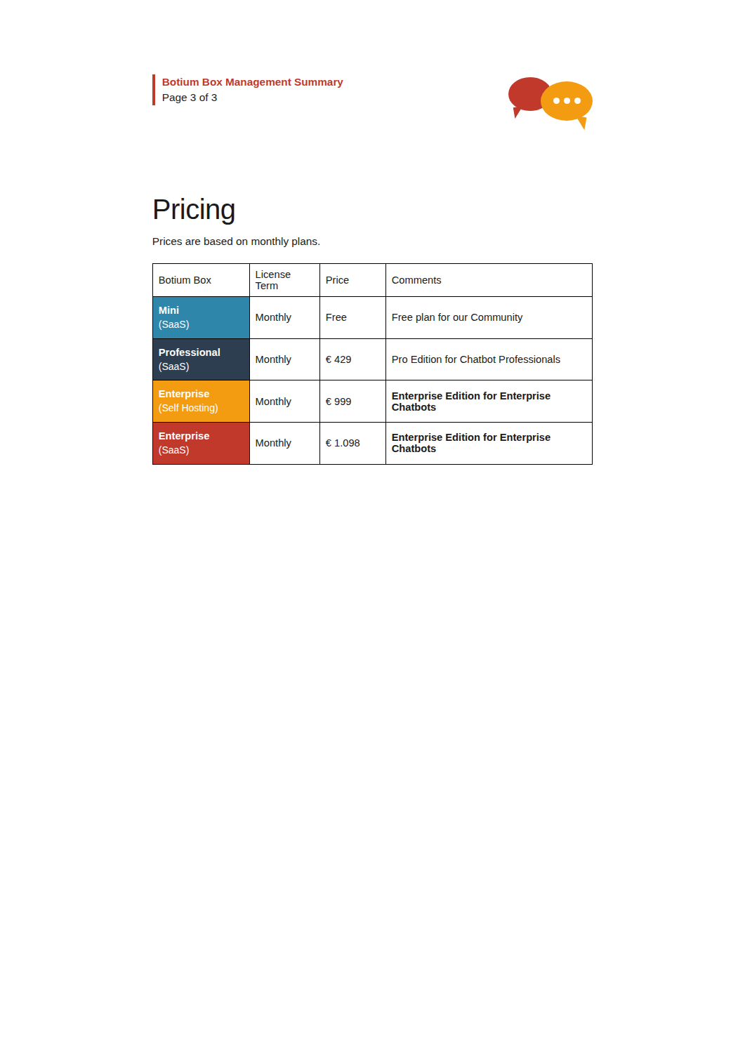Botium Box Management Summary
Page 3 of 3
Pricing
Prices are based on monthly plans.
| Botium Box | License Term | Price | Comments |
| --- | --- | --- | --- |
| Mini (SaaS) | Monthly | Free | Free plan for our Community |
| Professional (SaaS) | Monthly | € 429 | Pro Edition for Chatbot Professionals |
| Enterprise (Self Hosting) | Monthly | € 999 | Enterprise Edition for Enterprise Chatbots |
| Enterprise (SaaS) | Monthly | € 1.098 | Enterprise Edition for Enterprise Chatbots |